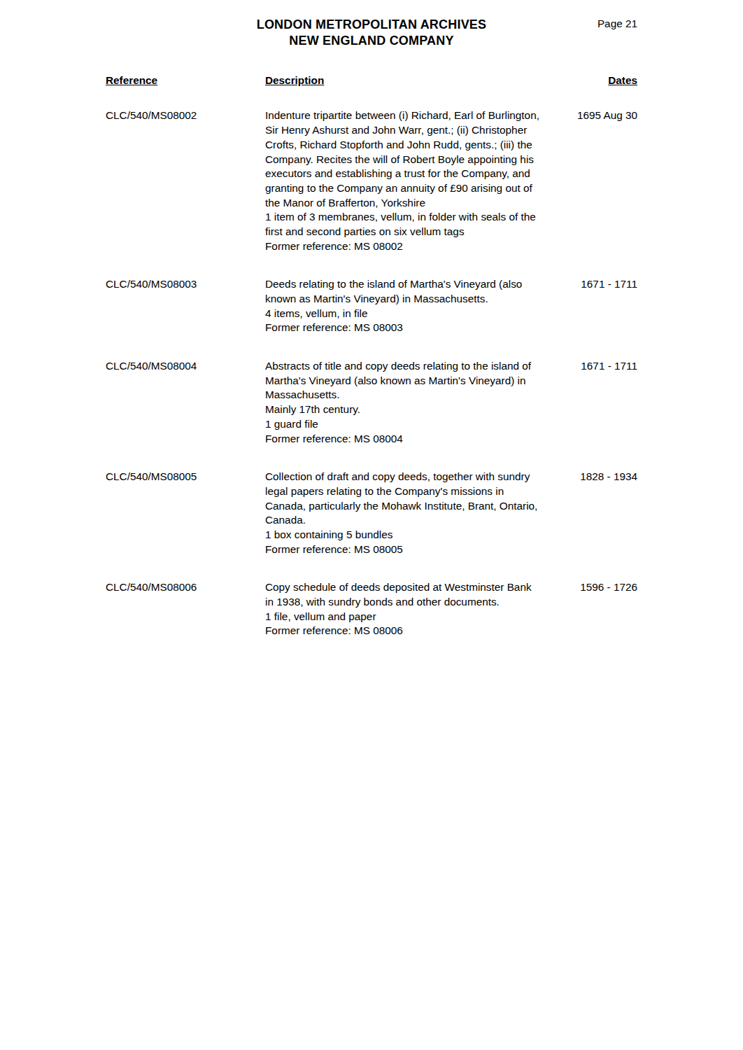Page 21
LONDON METROPOLITAN ARCHIVES
NEW ENGLAND COMPANY
| Reference | Description | Dates |
| --- | --- | --- |
| CLC/540/MS08002 | Indenture tripartite between (i) Richard, Earl of Burlington, Sir Henry Ashurst and John Warr, gent.; (ii) Christopher Crofts, Richard Stopforth and John Rudd, gents.; (iii) the Company. Recites the will of Robert Boyle appointing his executors and establishing a trust for the Company, and granting to the Company an annuity of £90 arising out of the Manor of Brafferton, Yorkshire 1 item of 3 membranes, vellum, in folder with seals of the first and second parties on six vellum tags Former reference: MS 08002 | 1695 Aug 30 |
| CLC/540/MS08003 | Deeds relating to the island of Martha's Vineyard (also known as Martin's Vineyard) in Massachusetts. 4 items, vellum, in file Former reference: MS 08003 | 1671 - 1711 |
| CLC/540/MS08004 | Abstracts of title and copy deeds relating to the island of Martha's Vineyard (also known as Martin's Vineyard) in Massachusetts. Mainly 17th century. 1 guard file Former reference: MS 08004 | 1671 - 1711 |
| CLC/540/MS08005 | Collection of draft and copy deeds, together with sundry legal papers relating to the Company's missions in Canada, particularly the Mohawk Institute, Brant, Ontario, Canada. 1 box containing 5 bundles Former reference: MS 08005 | 1828 - 1934 |
| CLC/540/MS08006 | Copy schedule of deeds deposited at Westminster Bank in 1938, with sundry bonds and other documents. 1 file, vellum and paper Former reference: MS 08006 | 1596 - 1726 |